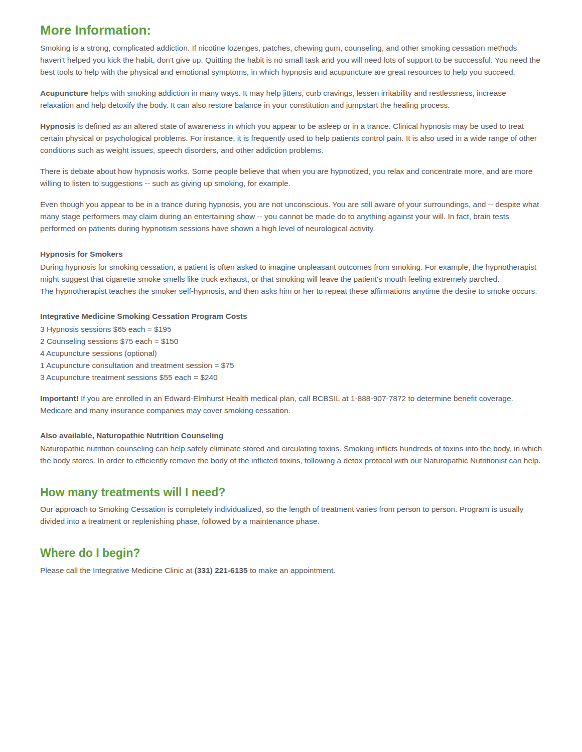More Information:
Smoking is a strong, complicated addiction. If nicotine lozenges, patches, chewing gum, counseling, and other smoking cessation methods haven't helped you kick the habit, don't give up. Quitting the habit is no small task and you will need lots of support to be successful. You need the best tools to help with the physical and emotional symptoms, in which hypnosis and acupuncture are great resources to help you succeed.
Acupuncture helps with smoking addiction in many ways. It may help jitters, curb cravings, lessen irritability and restlessness, increase relaxation and help detoxify the body. It can also restore balance in your constitution and jumpstart the healing process.
Hypnosis is defined as an altered state of awareness in which you appear to be asleep or in a trance. Clinical hypnosis may be used to treat certain physical or psychological problems. For instance, it is frequently used to help patients control pain. It is also used in a wide range of other conditions such as weight issues, speech disorders, and other addiction problems.
There is debate about how hypnosis works. Some people believe that when you are hypnotized, you relax and concentrate more, and are more willing to listen to suggestions -- such as giving up smoking, for example.
Even though you appear to be in a trance during hypnosis, you are not unconscious. You are still aware of your surroundings, and -- despite what many stage performers may claim during an entertaining show -- you cannot be made do to anything against your will. In fact, brain tests performed on patients during hypnotism sessions have shown a high level of neurological activity.
Hypnosis for Smokers
During hypnosis for smoking cessation, a patient is often asked to imagine unpleasant outcomes from smoking. For example, the hypnotherapist might suggest that cigarette smoke smells like truck exhaust, or that smoking will leave the patient's mouth feeling extremely parched.
The hypnotherapist teaches the smoker self-hypnosis, and then asks him or her to repeat these affirmations anytime the desire to smoke occurs.
Integrative Medicine Smoking Cessation Program Costs
3 Hypnosis sessions $65 each = $195
2 Counseling sessions $75 each = $150
4 Acupuncture sessions (optional)
1 Acupuncture consultation and treatment session = $75
3 Acupuncture treatment sessions $55 each = $240
Important! If you are enrolled in an Edward-Elmhurst Health medical plan, call BCBSIL at 1-888-907-7872 to determine benefit coverage. Medicare and many insurance companies may cover smoking cessation.
Also available, Naturopathic Nutrition Counseling
Naturopathic nutrition counseling can help safely eliminate stored and circulating toxins. Smoking inflicts hundreds of toxins into the body, in which the body stores. In order to efficiently remove the body of the inflicted toxins, following a detox protocol with our Naturopathic Nutritionist can help.
How many treatments will I need?
Our approach to Smoking Cessation is completely individualized, so the length of treatment varies from person to person. Program is usually divided into a treatment or replenishing phase, followed by a maintenance phase.
Where do I begin?
Please call the Integrative Medicine Clinic at (331) 221-6135 to make an appointment.